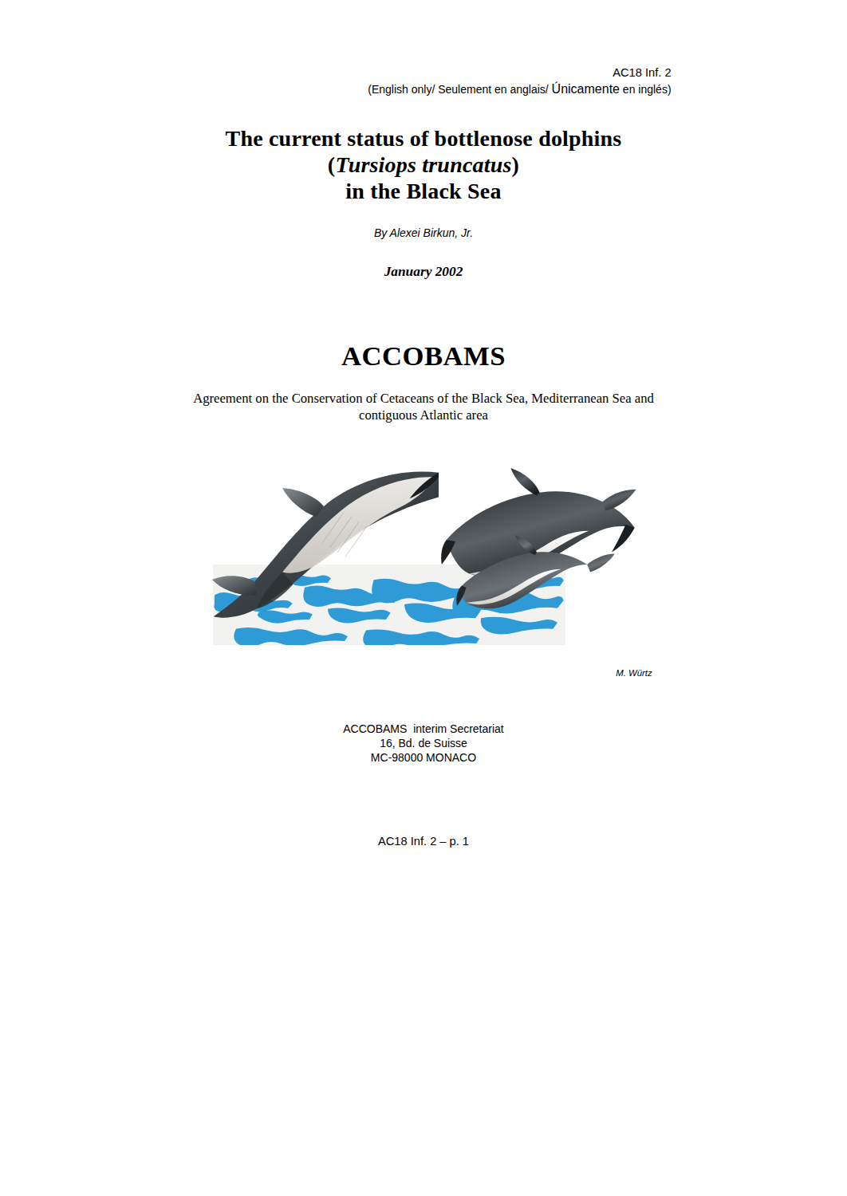AC18 Inf. 2
(English only/ Seulement en anglais/ Únicamente en inglés)
The current status of bottlenose dolphins
(Tursiops truncatus)
in the Black Sea
By Alexei Birkun, Jr.
January 2002
ACCOBAMS
Agreement on the Conservation of Cetaceans of the Black Sea, Mediterranean Sea and contiguous Atlantic area
M. Würtz
ACCOBAMS interim Secretariat
16, Bd. de Suisse
MC-98000 MONACO
AC18 Inf. 2 – p. 1